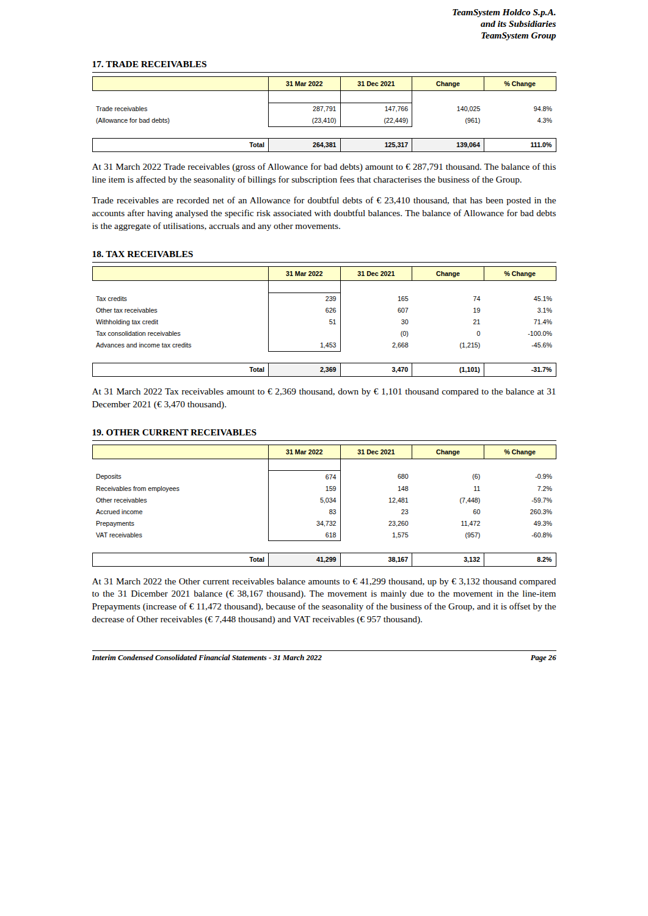TeamSystem Holdco S.p.A.
and its Subsidiaries
TeamSystem Group
17. TRADE RECEIVABLES
| | 31 Mar 2022 | 31 Dec 2021 | Change | % Change |
| --- | --- | --- | --- | --- |
| Trade receivables | 287,791 | 147,766 | 140,025 | 94.8% |
| (Allowance for bad debts) | (23,410) | (22,449) | (961) | 4.3% |
| Total | 264,381 | 125,317 | 139,064 | 111.0% |
At 31 March 2022 Trade receivables (gross of Allowance for bad debts) amount to € 287,791 thousand. The balance of this line item is affected by the seasonality of billings for subscription fees that characterises the business of the Group.
Trade receivables are recorded net of an Allowance for doubtful debts of € 23,410 thousand, that has been posted in the accounts after having analysed the specific risk associated with doubtful balances. The balance of Allowance for bad debts is the aggregate of utilisations, accruals and any other movements.
18. TAX RECEIVABLES
| | 31 Mar 2022 | 31 Dec 2021 | Change | % Change |
| --- | --- | --- | --- | --- |
| Tax credits | 239 | 165 | 74 | 45.1% |
| Other tax receivables | 626 | 607 | 19 | 3.1% |
| Withholding tax credit | 51 | 30 | 21 | 71.4% |
| Tax consolidation receivables | | (0) | 0 | -100.0% |
| Advances and income tax credits | 1,453 | 2,668 | (1,215) | -45.6% |
| Total | 2,369 | 3,470 | (1,101) | -31.7% |
At 31 March 2022 Tax receivables amount to € 2,369 thousand, down by € 1,101 thousand compared to the balance at 31 December 2021 (€ 3,470 thousand).
19. OTHER CURRENT RECEIVABLES
| | 31 Mar 2022 | 31 Dec 2021 | Change | % Change |
| --- | --- | --- | --- | --- |
| Deposits | 674 | 680 | (6) | -0.9% |
| Receivables from employees | 159 | 148 | 11 | 7.2% |
| Other receivables | 5,034 | 12,481 | (7,448) | -59.7% |
| Accrued income | 83 | 23 | 60 | 260.3% |
| Prepayments | 34,732 | 23,260 | 11,472 | 49.3% |
| VAT receivables | 618 | 1,575 | (957) | -60.8% |
| Total | 41,299 | 38,167 | 3,132 | 8.2% |
At 31 March 2022 the Other current receivables balance amounts to € 41,299 thousand, up by € 3,132 thousand compared to the 31 Dicember 2021 balance (€ 38,167 thousand). The movement is mainly due to the movement in the line-item Prepayments (increase of € 11,472 thousand), because of the seasonality of the business of the Group, and it is offset by the decrease of Other receivables (€ 7,448 thousand) and VAT receivables (€ 957 thousand).
Interim Condensed Consolidated Financial Statements - 31 March 2022 Page 26